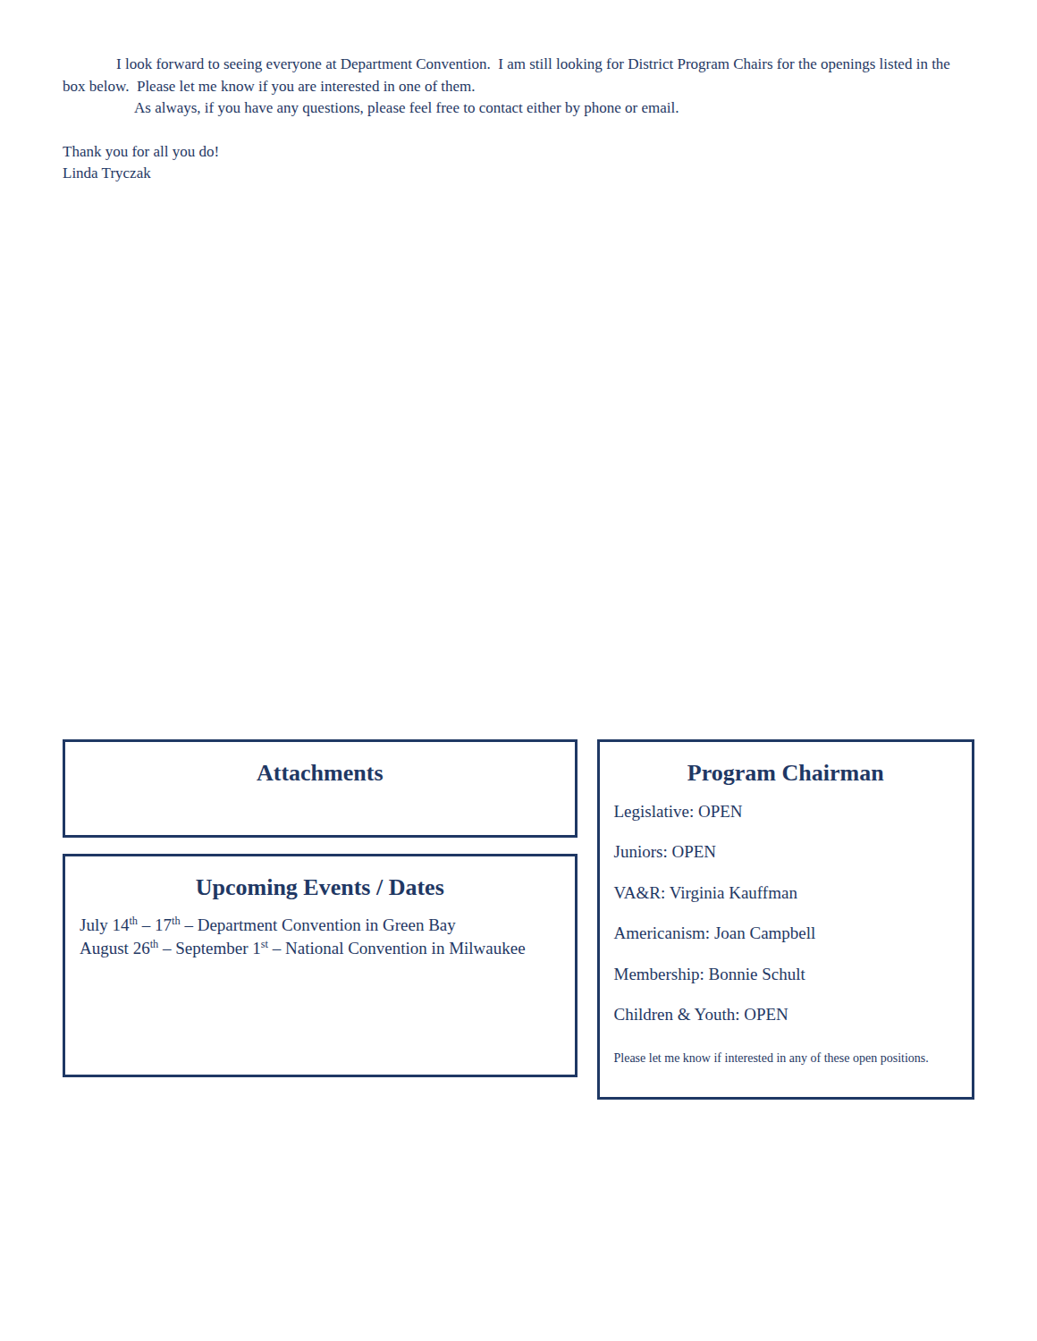I look forward to seeing everyone at Department Convention. I am still looking for District Program Chairs for the openings listed in the box below. Please let me know if you are interested in one of them.
As always, if you have any questions, please feel free to contact either by phone or email.
Thank you for all you do!
Linda Tryczak
Attachments
Upcoming Events / Dates
July 14th – 17th – Department Convention in Green Bay
August 26th – September 1st – National Convention in Milwaukee
Program Chairman
Legislative: OPEN
Juniors: OPEN
VA&R: Virginia Kauffman
Americanism: Joan Campbell
Membership: Bonnie Schult
Children & Youth: OPEN
Please let me know if interested in any of these open positions.